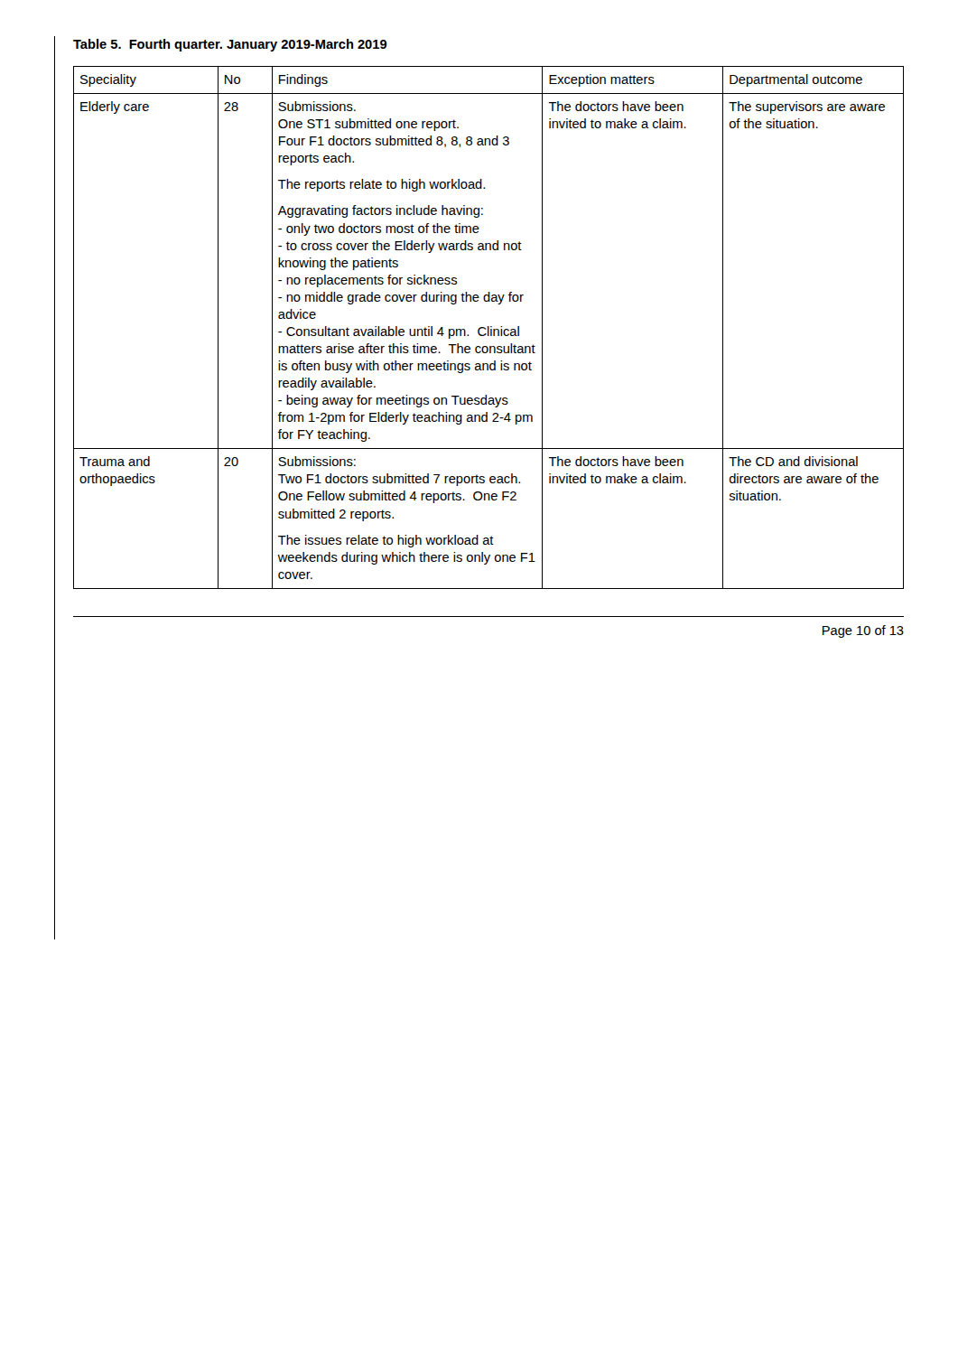Table 5. Fourth quarter. January 2019-March 2019
| Speciality | No | Findings | Exception matters | Departmental outcome |
| --- | --- | --- | --- | --- |
| Elderly care | 28 | Submissions. One ST1 submitted one report. Four F1 doctors submitted 8, 8, 8 and 3 reports each. The reports relate to high workload. Aggravating factors include having: - only two doctors most of the time - to cross cover the Elderly wards and not knowing the patients - no replacements for sickness - no middle grade cover during the day for advice - Consultant available until 4 pm. Clinical matters arise after this time. The consultant is often busy with other meetings and is not readily available. - being away for meetings on Tuesdays from 1-2pm for Elderly teaching and 2-4 pm for FY teaching. | The doctors have been invited to make a claim. | The supervisors are aware of the situation. |
| Trauma and orthopaedics | 20 | Submissions: Two F1 doctors submitted 7 reports each. One Fellow submitted 4 reports. One F2 submitted 2 reports. The issues relate to high workload at weekends during which there is only one F1 cover. | The doctors have been invited to make a claim. | The CD and divisional directors are aware of the situation. |
Page 10 of 13